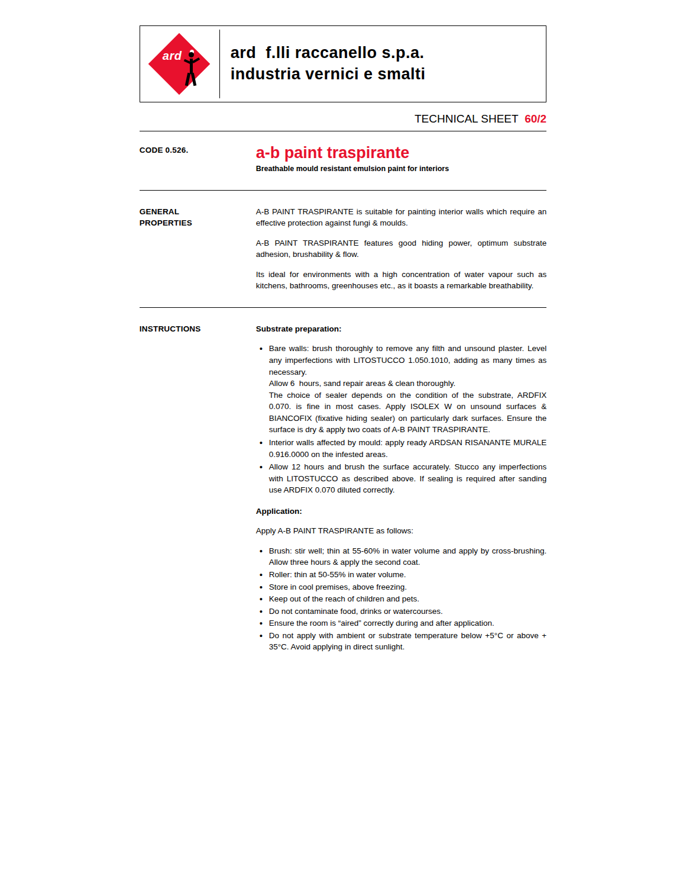ard
ard f.lli raccanello s.p.a.
industria vernici e smalti
TECHNICAL SHEET 60/2
CODE 0.526.
a-b paint traspirante
Breathable mould resistant emulsion paint for interiors
GENERAL
PROPERTIES
A-B PAINT TRASPIRANTE is suitable for painting interior walls which require an effective protection against fungi & moulds.
A-B PAINT TRASPIRANTE features good hiding power, optimum substrate adhesion, brushability & flow.
Its ideal for environments with a high concentration of water vapour such as kitchens, bathrooms, greenhouses etc., as it boasts a remarkable breathability.
INSTRUCTIONS
Substrate preparation:
Bare walls: brush thoroughly to remove any filth and unsound plaster. Level any imperfections with LITOSTUCCO 1.050.1010, adding as many times as necessary.
Allow 6 hours, sand repair areas & clean thoroughly.
The choice of sealer depends on the condition of the substrate, ARDFIX 0.070. is fine in most cases. Apply ISOLEX W on unsound surfaces & BIANCOFIX (fixative hiding sealer) on particularly dark surfaces. Ensure the surface is dry & apply two coats of A-B PAINT TRASPIRANTE.
Interior walls affected by mould: apply ready ARDSAN RISANANTE MURALE 0.916.0000 on the infested areas.
Allow 12 hours and brush the surface accurately. Stucco any imperfections with LITOSTUCCO as described above. If sealing is required after sanding use ARDFIX 0.070 diluted correctly.
Application:
Apply A-B PAINT TRASPIRANTE as follows:
Brush: stir well; thin at 55-60% in water volume and apply by cross-brushing. Allow three hours & apply the second coat.
Roller: thin at 50-55% in water volume.
Store in cool premises, above freezing.
Keep out of the reach of children and pets.
Do not contaminate food, drinks or watercourses.
Ensure the room is “aired” correctly during and after application.
Do not apply with ambient or substrate temperature below +5°C or above + 35°C. Avoid applying in direct sunlight.